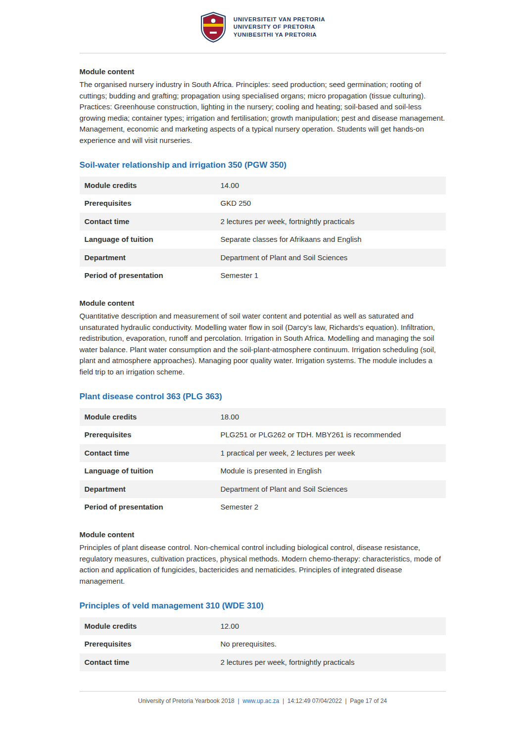Universiteit van Pretoria
University of Pretoria
Yunibesithi ya Pretoria
Module content
The organised nursery industry in South Africa. Principles: seed production; seed germination; rooting of cuttings; budding and grafting; propagation using specialised organs; micro propagation (tissue culturing). Practices: Greenhouse construction, lighting in the nursery; cooling and heating; soil-based and soil-less growing media; container types; irrigation and fertilisation; growth manipulation; pest and disease management. Management, economic and marketing aspects of a typical nursery operation. Students will get hands-on experience and will visit nurseries.
Soil-water relationship and irrigation 350 (PGW 350)
| Module credits | 14.00 |
| Prerequisites | GKD 250 |
| Contact time | 2 lectures per week, fortnightly practicals |
| Language of tuition | Separate classes for Afrikaans and English |
| Department | Department of Plant and Soil Sciences |
| Period of presentation | Semester 1 |
Module content
Quantitative description and measurement of soil water content and potential as well as saturated and unsaturated hydraulic conductivity. Modelling water flow in soil (Darcy’s law, Richards's equation). Infiltration, redistribution, evaporation, runoff and percolation. Irrigation in South Africa. Modelling and managing the soil water balance. Plant water consumption and the soil-plant-atmosphere continuum. Irrigation scheduling (soil, plant and atmosphere approaches). Managing poor quality water. Irrigation systems. The module includes a field trip to an irrigation scheme.
Plant disease control 363 (PLG 363)
| Module credits | 18.00 |
| Prerequisites | PLG251 or PLG262 or TDH. MBY261 is recommended |
| Contact time | 1 practical per week, 2 lectures per week |
| Language of tuition | Module is presented in English |
| Department | Department of Plant and Soil Sciences |
| Period of presentation | Semester 2 |
Module content
Principles of plant disease control. Non-chemical control including biological control, disease resistance, regulatory measures, cultivation practices, physical methods. Modern chemo-therapy: characteristics, mode of action and application of fungicides, bactericides and nematicides. Principles of integrated disease management.
Principles of veld management 310 (WDE 310)
| Module credits | 12.00 |
| Prerequisites | No prerequisites. |
| Contact time | 2 lectures per week, fortnightly practicals |
University of Pretoria Yearbook 2018 | www.up.ac.za | 14:12:49 07/04/2022 | Page 17 of 24